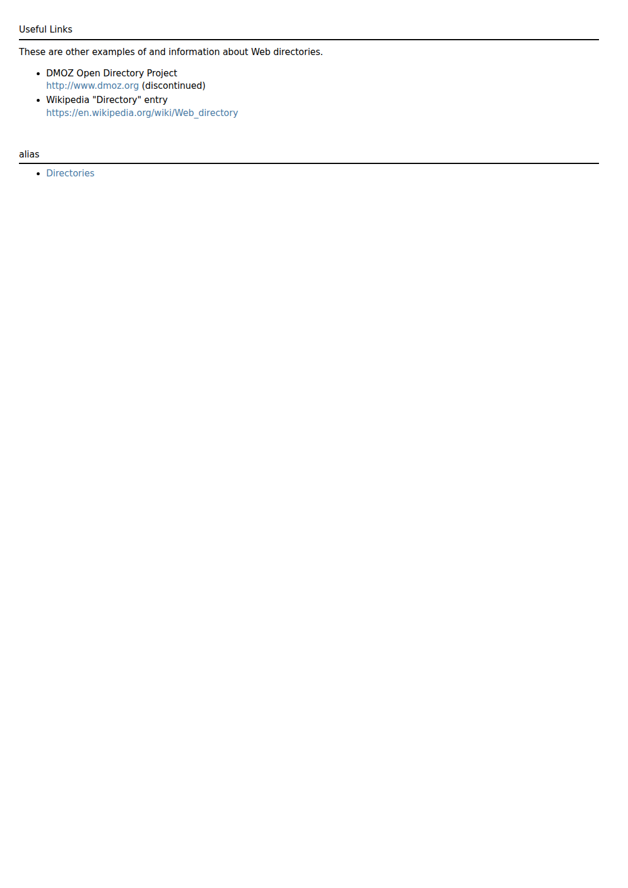Useful Links
These are other examples of and information about Web directories.
DMOZ Open Directory Project
http://www.dmoz.org (discontinued)
Wikipedia "Directory" entry
https://en.wikipedia.org/wiki/Web_directory
alias
Directories